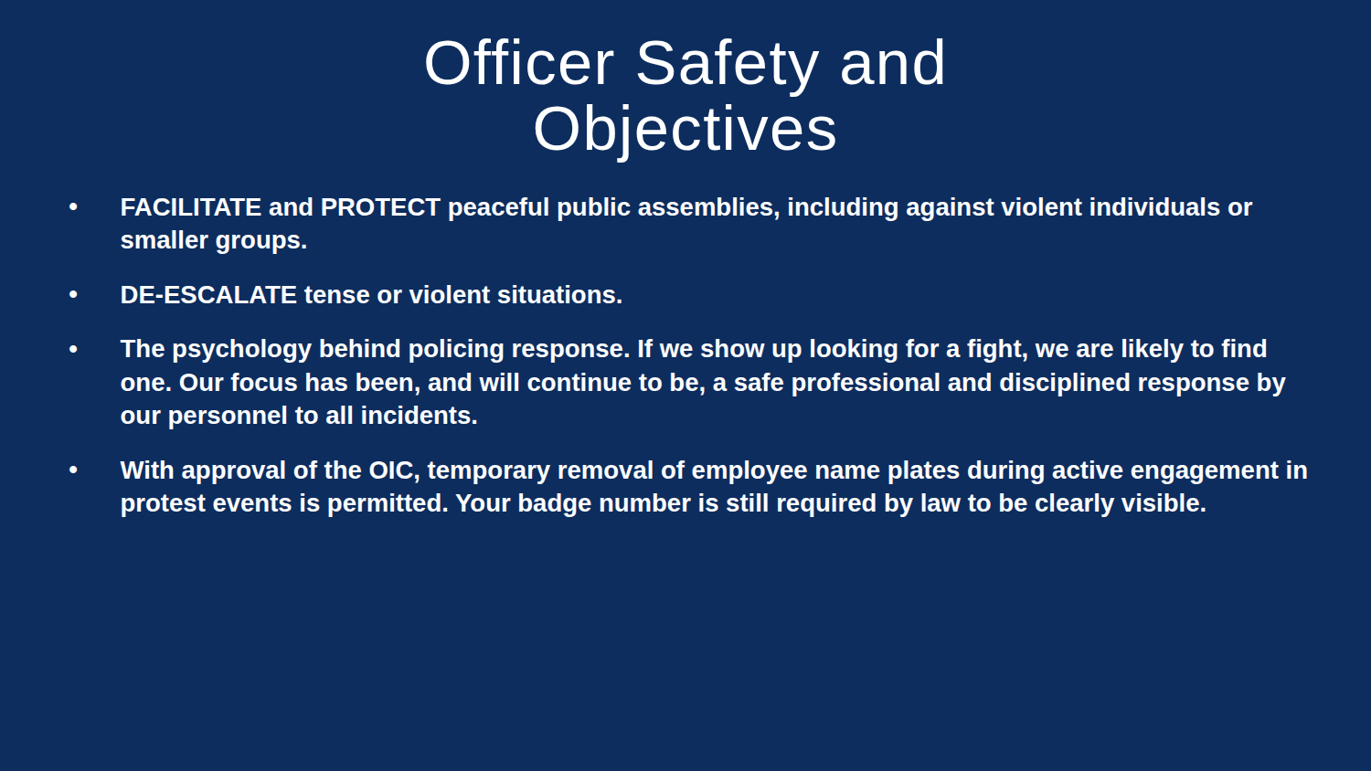Officer Safety and
Objectives
FACILITATE and PROTECT peaceful public assemblies, including against violent individuals or smaller groups.
DE-ESCALATE tense or violent situations.
The psychology behind policing response. If we show up looking for a fight, we are likely to find one. Our focus has been, and will continue to be, a safe professional and disciplined response by our personnel to all incidents.
With approval of the OIC, temporary removal of employee name plates during active engagement in protest events is permitted. Your badge number is still required by law to be clearly visible.